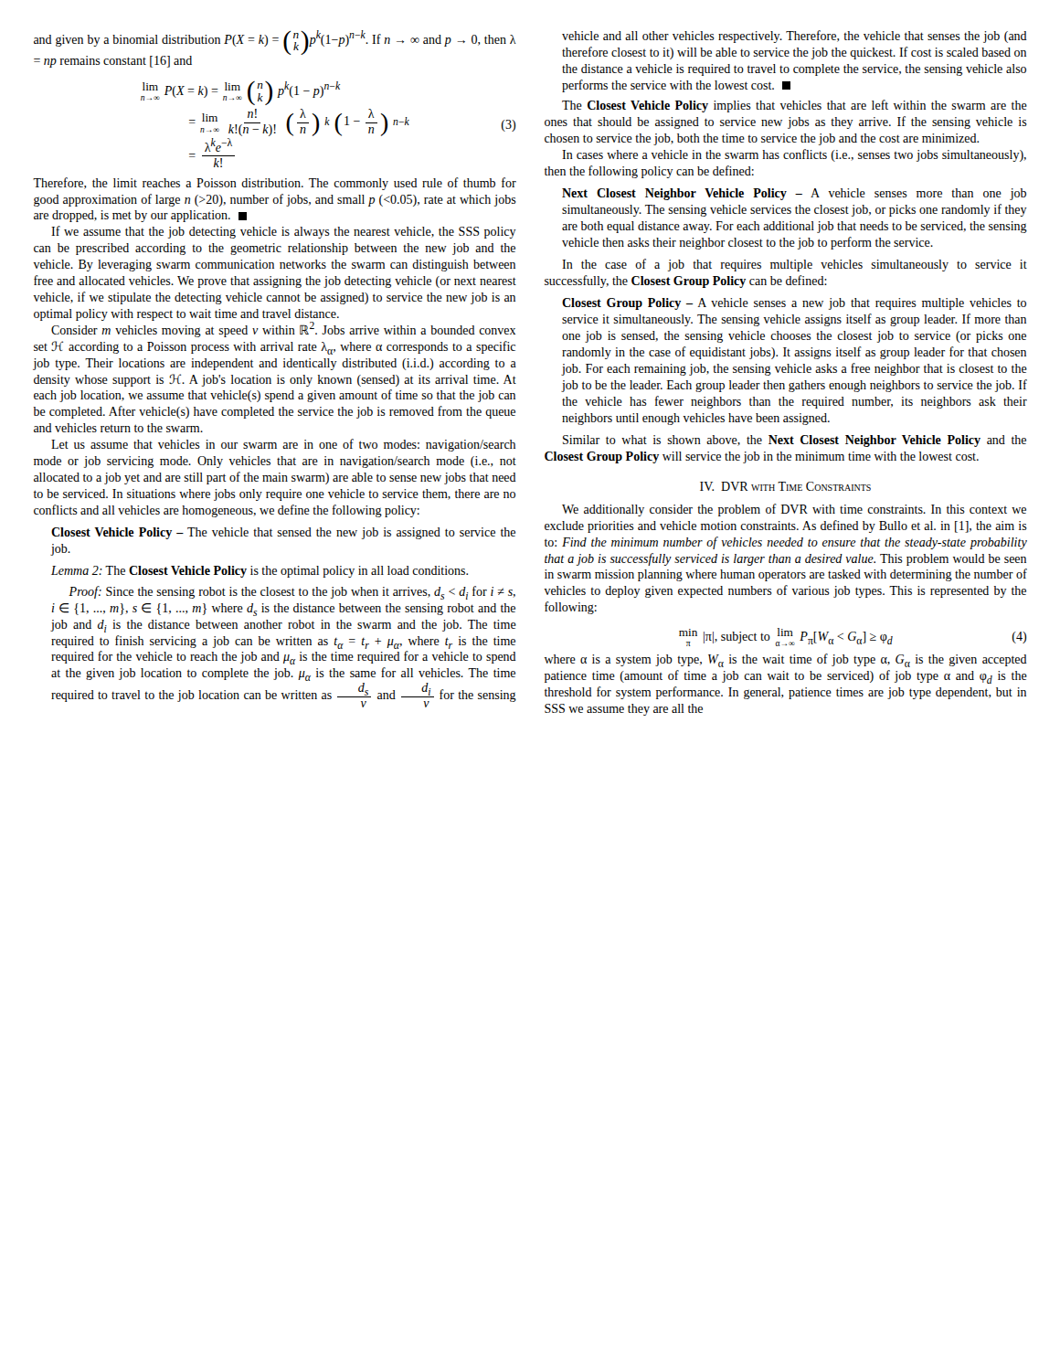and given by a binomial distribution P(X = k) = (nk) pk(1−p)n−k. If n → ∞ and p → 0, then λ = np remains constant [16] and
lim n→∞ P(X = k) = lim n→∞ (nk) pk(1 − p)n−k
P(X = k) = lim n→∞ n!k!(n − k)! (λn)k (1 − λn)n−k
P(X = k) = λke−λ k!
(3)
Therefore, the limit reaches a Poisson distribution. The commonly used rule of thumb for good approximation of large n (>20), number of jobs, and small p (<0.05), rate at which jobs are dropped, is met by our application.
If we assume that the job detecting vehicle is always the nearest vehicle, the SSS policy can be prescribed according to the geometric relationship between the new job and the vehicle. By leveraging swarm communication networks the swarm can distinguish between free and allocated vehicles. We prove that assigning the job detecting vehicle (or next nearest vehicle, if we stipulate the detecting vehicle cannot be assigned) to service the new job is an optimal policy with respect to wait time and travel distance.
Consider m vehicles moving at speed v within ℝ2. Jobs arrive within a bounded convex set ℋ according to a Poisson process with arrival rate λα, where α corresponds to a specific job type. Their locations are independent and identically distributed (i.i.d.) according to a density whose support is ℋ. A job's location is only known (sensed) at its arrival time. At each job location, we assume that vehicle(s) spend a given amount of time so that the job can be completed. After vehicle(s) have completed the service the job is removed from the queue and vehicles return to the swarm.
Let us assume that vehicles in our swarm are in one of two modes: navigation/search mode or job servicing mode. Only vehicles that are in navigation/search mode (i.e., not allocated to a job yet and are still part of the main swarm) are able to sense new jobs that need to be serviced. In situations where jobs only require one vehicle to service them, there are no conflicts and all vehicles are homogeneous, we define the following policy:
Closest Vehicle Policy – The vehicle that sensed the new job is assigned to service the job.
Lemma 2: The Closest Vehicle Policy is the optimal policy in all load conditions.
Proof: Since the sensing robot is the closest to the job when it arrives, ds < di for i ≠ s, i ∈ {1, ..., m}, s ∈ {1, ..., m} where ds is the distance between the sensing robot and the job and di is the distance between another robot in the swarm and the job. The time required to finish servicing a job can be written as tα = tr + μα, where tr is the time required for the vehicle to reach the job and μα is the time required for a vehicle to spend at the given job location to complete the job. μα is the same for all vehicles. The time required to travel to the job location can be written as ds v and di v for the sensing vehicle and all other vehicles respectively. Therefore, the vehicle that senses the job (and therefore closest to it) will be able to service the job the quickest. If cost is scaled based on the distance a vehicle is required to travel to complete the service, the sensing vehicle also performs the service with the lowest cost.
The Closest Vehicle Policy implies that vehicles that are left within the swarm are the ones that should be assigned to service new jobs as they arrive. If the sensing vehicle is chosen to service the job, both the time to service the job and the cost are minimized.
In cases where a vehicle in the swarm has conflicts (i.e., senses two jobs simultaneously), then the following policy can be defined:
Next Closest Neighbor Vehicle Policy – A vehicle senses more than one job simultaneously. The sensing vehicle services the closest job, or picks one randomly if they are both equal distance away. For each additional job that needs to be serviced, the sensing vehicle then asks their neighbor closest to the job to perform the service.
In the case of a job that requires multiple vehicles simultaneously to service it successfully, the Closest Group Policy can be defined:
Closest Group Policy – A vehicle senses a new job that requires multiple vehicles to service it simultaneously. The sensing vehicle assigns itself as group leader. If more than one job is sensed, the sensing vehicle chooses the closest job to service (or picks one randomly in the case of equidistant jobs). It assigns itself as group leader for that chosen job. For each remaining job, the sensing vehicle asks a free neighbor that is closest to the job to be the leader. Each group leader then gathers enough neighbors to service the job. If the vehicle has fewer neighbors than the required number, its neighbors ask their neighbors until enough vehicles have been assigned.
Similar to what is shown above, the Next Closest Neighbor Vehicle Policy and the Closest Group Policy will service the job in the minimum time with the lowest cost.
IV. DVR with Time Constraints
We additionally consider the problem of DVR with time constraints. In this context we exclude priorities and vehicle motion constraints. As defined by Bullo et al. in [1], the aim is to: Find the minimum number of vehicles needed to ensure that the steady-state probability that a job is successfully serviced is larger than a desired value. This problem would be seen in swarm mission planning where human operators are tasked with determining the number of vehicles to deploy given expected numbers of various job types. This is represented by the following:
min π |π|, subject to lim α→∞ Pπ[Wα < Gα] ≥ φd (4)
where α is a system job type, Wα is the wait time of job type α, Gα is the given accepted patience time (amount of time a job can wait to be serviced) of job type α and φd is the threshold for system performance. In general, patience times are job type dependent, but in SSS we assume they are all the